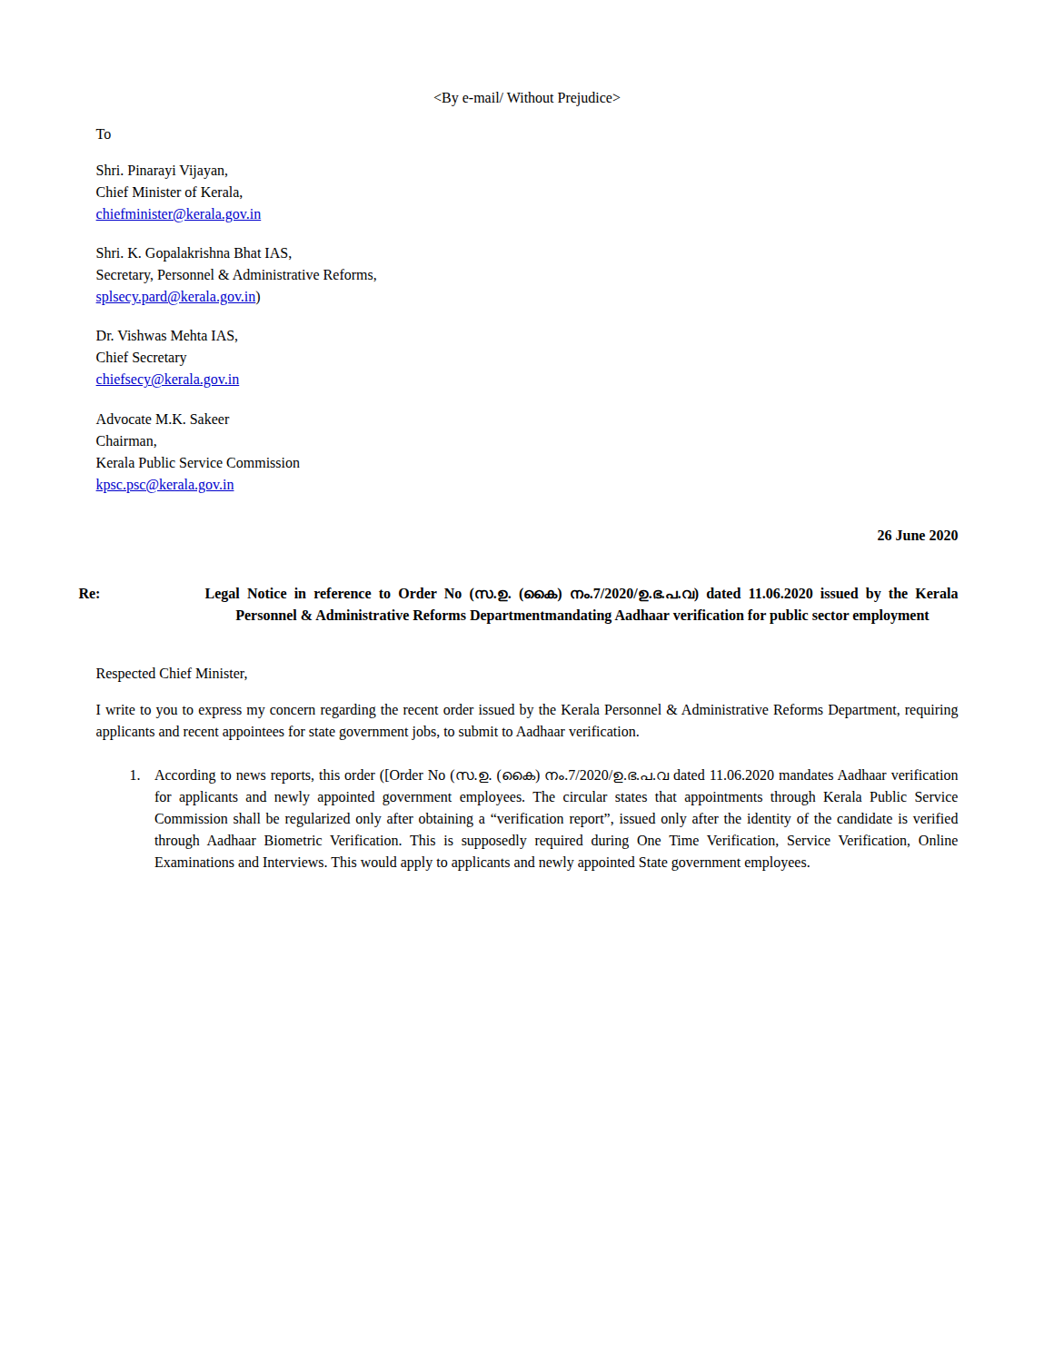<By e-mail/ Without Prejudice>
To
Shri. Pinarayi Vijayan,
Chief Minister of Kerala,
chiefminister@kerala.gov.in
Shri. K. Gopalakrishna Bhat IAS,
Secretary, Personnel & Administrative Reforms,
splsecy.pard@kerala.gov.in)
Dr. Vishwas Mehta IAS,
Chief Secretary
chiefsecy@kerala.gov.in
Advocate M.K. Sakeer
Chairman,
Kerala Public Service Commission
kpsc.psc@kerala.gov.in
26 June 2020
Re: Legal Notice in reference to Order No (സ.ഉ. (കൈ) നം.7/2020/ഉ.ഭ.പ.വ) dated 11.06.2020 issued by the Kerala Personnel & Administrative Reforms Departmentmandating Aadhaar verification for public sector employment
Respected Chief Minister,
I write to you to express my concern regarding the recent order issued by the Kerala Personnel & Administrative Reforms Department, requiring applicants and recent appointees for state government jobs, to submit to Aadhaar verification.
According to news reports, this order ([Order No (സ.ഉ. (കൈ) നം.7/2020/ഉ.ഭ.പ.വ dated 11.06.2020 mandates Aadhaar verification for applicants and newly appointed government employees. The circular states that appointments through Kerala Public Service Commission shall be regularized only after obtaining a “verification report”, issued only after the identity of the candidate is verified through Aadhaar Biometric Verification. This is supposedly required during One Time Verification, Service Verification, Online Examinations and Interviews. This would apply to applicants and newly appointed State government employees.